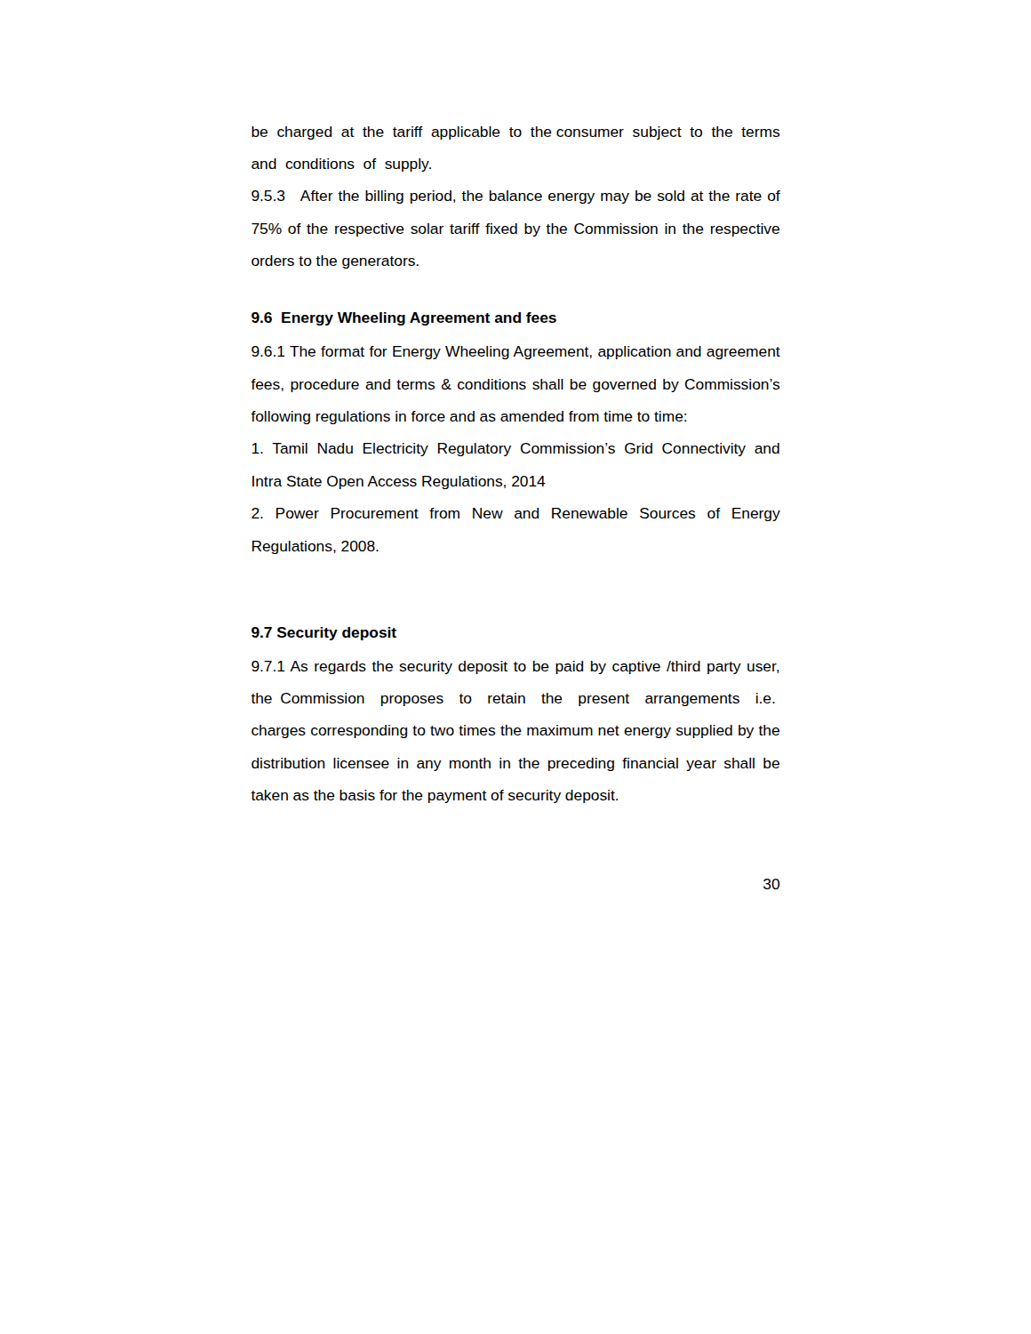be charged at the tariff applicable to the consumer subject to the terms and conditions of supply.
9.5.3 After the billing period, the balance energy may be sold at the rate of 75% of the respective solar tariff fixed by the Commission in the respective orders to the generators.
9.6 Energy Wheeling Agreement and fees
9.6.1 The format for Energy Wheeling Agreement, application and agreement fees, procedure and terms & conditions shall be governed by Commission’s following regulations in force and as amended from time to time:
1. Tamil Nadu Electricity Regulatory Commission’s Grid Connectivity and Intra State Open Access Regulations, 2014
2. Power Procurement from New and Renewable Sources of Energy Regulations, 2008.
9.7 Security deposit
9.7.1 As regards the security deposit to be paid by captive /third party user, the Commission proposes to retain the present arrangements i.e. charges corresponding to two times the maximum net energy supplied by the distribution licensee in any month in the preceding financial year shall be taken as the basis for the payment of security deposit.
30